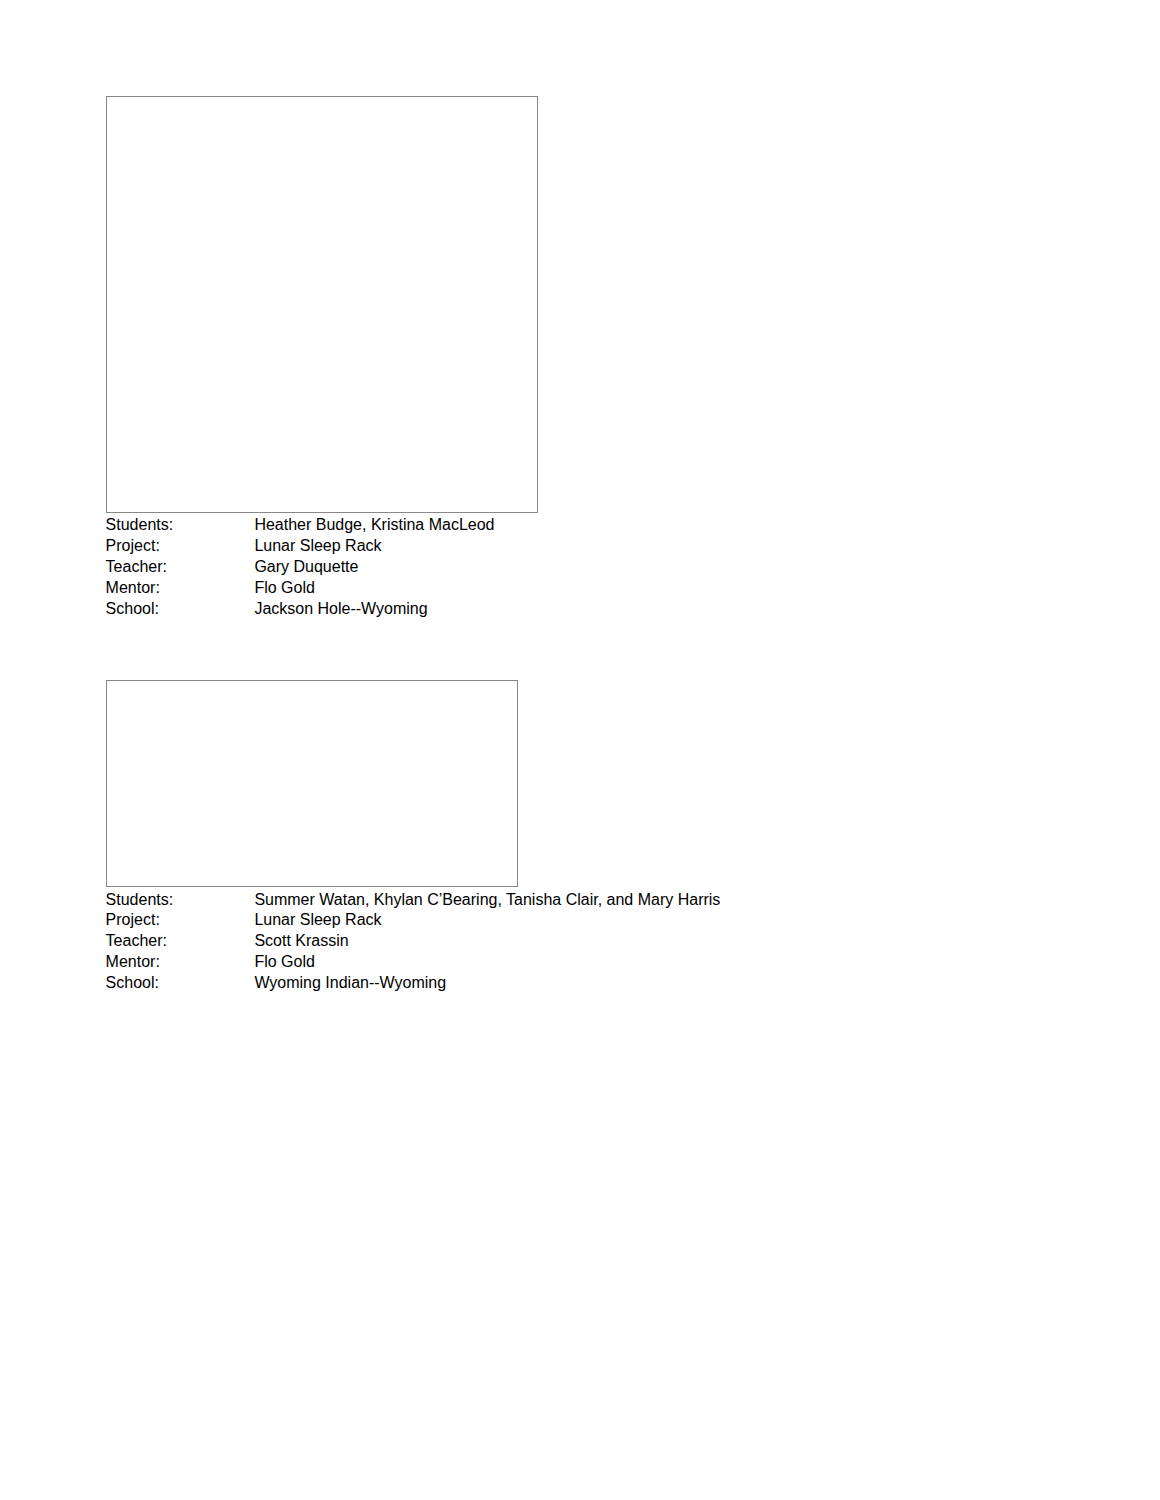| Students: | Heather Budge, Kristina MacLeod |
| Project: | Lunar Sleep Rack |
| Teacher: | Gary Duquette |
| Mentor: | Flo Gold |
| School: | Jackson Hole--Wyoming |
| Students: | Summer Watan, Khylan C’Bearing, Tanisha Clair, and Mary Harris |
| Project: | Lunar Sleep Rack |
| Teacher: | Scott Krassin |
| Mentor: | Flo Gold |
| School: | Wyoming Indian--Wyoming |